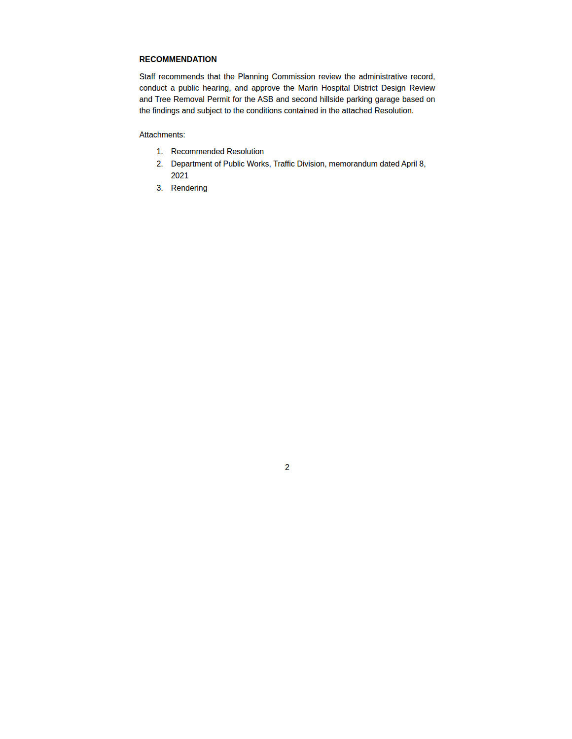RECOMMENDATION
Staff recommends that the Planning Commission review the administrative record, conduct a public hearing, and approve the Marin Hospital District Design Review and Tree Removal Permit for the ASB and second hillside parking garage based on the findings and subject to the conditions contained in the attached Resolution.
Attachments:
Recommended Resolution
Department of Public Works, Traffic Division, memorandum dated April 8, 2021
Rendering
2